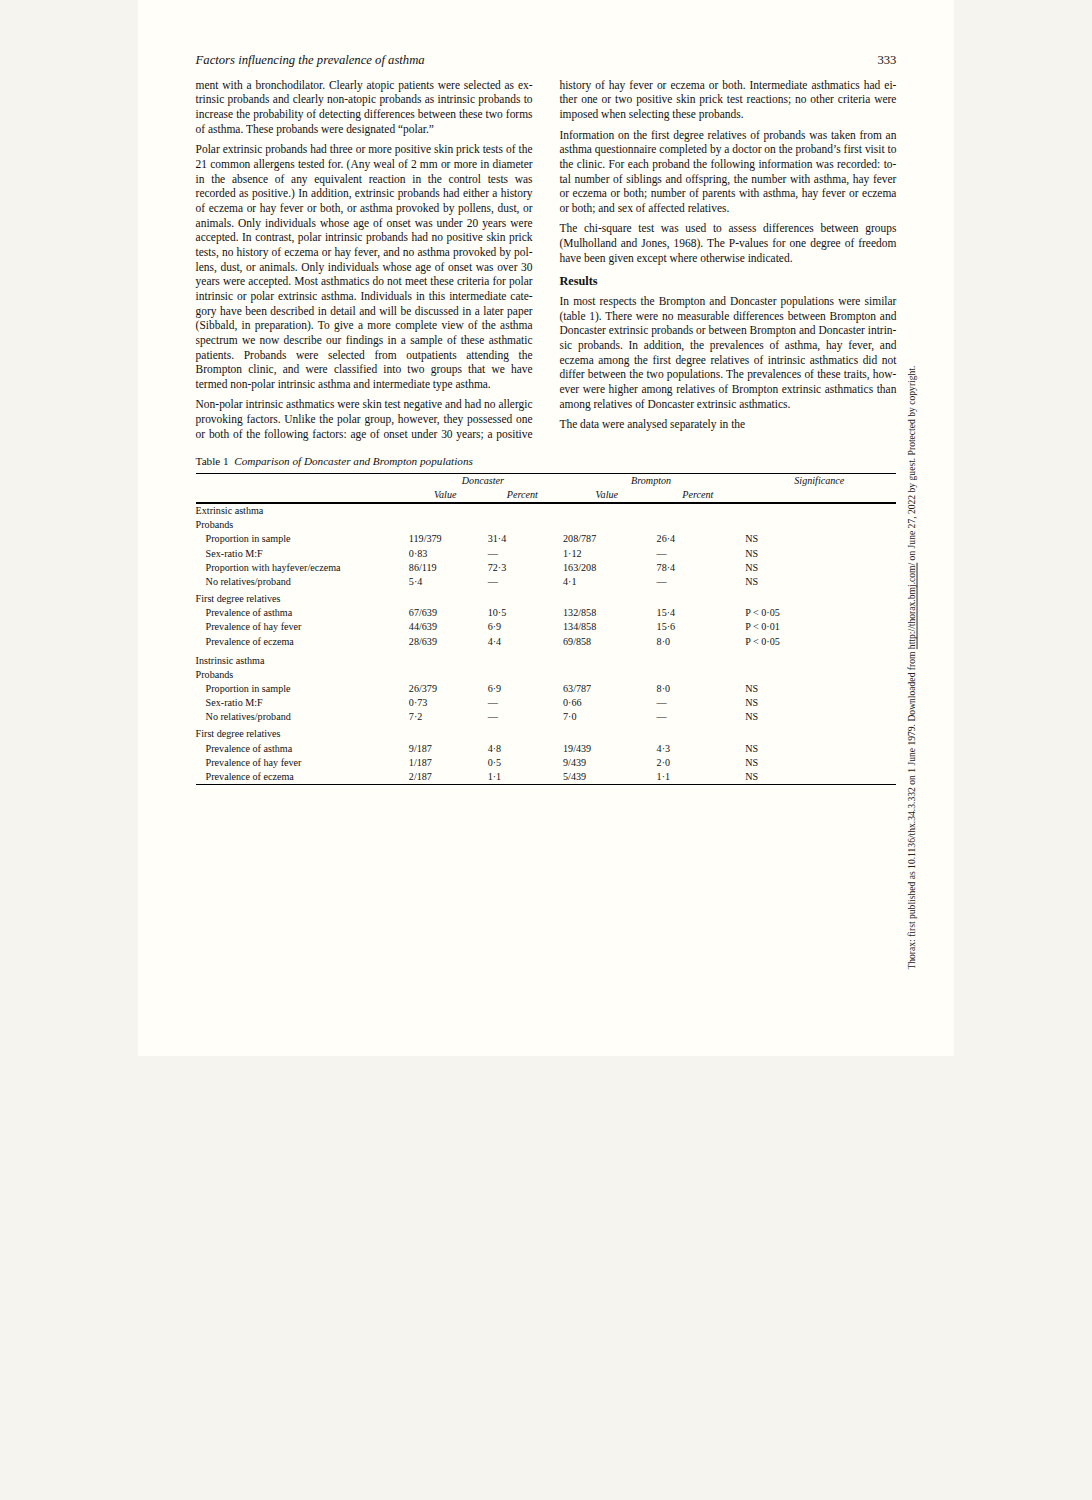Thorax: first published as 10.1136/thx.34.3.332 on 1 June 1979. Downloaded from http://thorax.bmj.com/ on June 27, 2022 by guest. Protected by copyright.
Factors influencing the prevalence of asthma 333
ment with a bronchodilator. Clearly atopic patients were selected as extrinsic probands and clearly non-atopic probands as intrinsic probands to increase the probability of detecting differences between these two forms of asthma. These probands were designated “polar.”
Polar extrinsic probands had three or more positive skin prick tests of the 21 common allergens tested for. (Any weal of 2 mm or more in diameter in the absence of any equivalent reaction in the control tests was recorded as positive.) In addition, extrinsic probands had either a history of eczema or hay fever or both, or asthma provoked by pollens, dust, or animals. Only individuals whose age of onset was under 20 years were accepted. In contrast, polar intrinsic probands had no positive skin prick tests, no history of eczema or hay fever, and no asthma provoked by pollens, dust, or animals. Only individuals whose age of onset was over 30 years were accepted. Most asthmatics do not meet these criteria for polar intrinsic or polar extrinsic asthma. Individuals in this intermediate category have been described in detail and will be discussed in a later paper (Sibbald, in preparation). To give a more complete view of the asthma spectrum we now describe our findings in a sample of these asthmatic patients. Probands were selected from outpatients attending the Brompton clinic, and were classified into two groups that we have termed non-polar intrinsic asthma and intermediate type asthma.
Non-polar intrinsic asthmatics were skin test negative and had no allergic provoking factors. Unlike the polar group, however, they possessed one or both of the following factors: age of onset under 30 years; a positive history of hay fever or eczema or both. Intermediate asthmatics had either one or two positive skin prick test reactions; no other criteria were imposed when selecting these probands.
Information on the first degree relatives of probands was taken from an asthma questionnaire completed by a doctor on the proband’s first visit to the clinic. For each proband the following information was recorded: total number of siblings and offspring, the number with asthma, hay fever or eczema or both; number of parents with asthma, hay fever or eczema or both; and sex of affected relatives.
The chi-square test was used to assess differences between groups (Mulholland and Jones, 1968). The P-values for one degree of freedom have been given except where otherwise indicated.
Results
In most respects the Brompton and Doncaster populations were similar (table 1). There were no measurable differences between Brompton and Doncaster extrinsic probands or between Brompton and Doncaster intrinsic probands. In addition, the prevalences of asthma, hay fever, and eczema among the first degree relatives of intrinsic asthmatics did not differ between the two populations. The prevalences of these traits, however were higher among relatives of Brompton extrinsic asthmatics than among relatives of Doncaster extrinsic asthmatics.
The data were analysed separately in the
Table 1 Comparison of Doncaster and Brompton populations
| | Doncaster | Brompton | Significance |
| --- | --- | --- | --- |
| | Value | Percent | Value | Percent | |
| Extrinsic asthma | | | | | |
| Probands | | | | | |
| Proportion in sample | 119/379 | 31·4 | 208/787 | 26·4 | NS |
| Sex-ratio M:F | 0·83 | — | 1·12 | — | NS |
| Proportion with hayfever/eczema | 86/119 | 72·3 | 163/208 | 78·4 | NS |
| No relatives/proband | 5·4 | — | 4·1 | — | NS |
| First degree relatives | | | | | |
| Prevalence of asthma | 67/639 | 10·5 | 132/858 | 15·4 | P < 0·05 |
| Prevalence of hay fever | 44/639 | 6·9 | 134/858 | 15·6 | P < 0·01 |
| Prevalence of eczema | 28/639 | 4·4 | 69/858 | 8·0 | P < 0·05 |
| Instrinsic asthma | | | | | |
| Probands | | | | | |
| Proportion in sample | 26/379 | 6·9 | 63/787 | 8·0 | NS |
| Sex-ratio M:F | 0·73 | — | 0·66 | — | NS |
| No relatives/proband | 7·2 | — | 7·0 | — | NS |
| First degree relatives | | | | | |
| Prevalence of asthma | 9/187 | 4·8 | 19/439 | 4·3 | NS |
| Prevalence of hay fever | 1/187 | 0·5 | 9/439 | 2·0 | NS |
| Prevalence of eczema | 2/187 | 1·1 | 5/439 | 1·1 | NS |